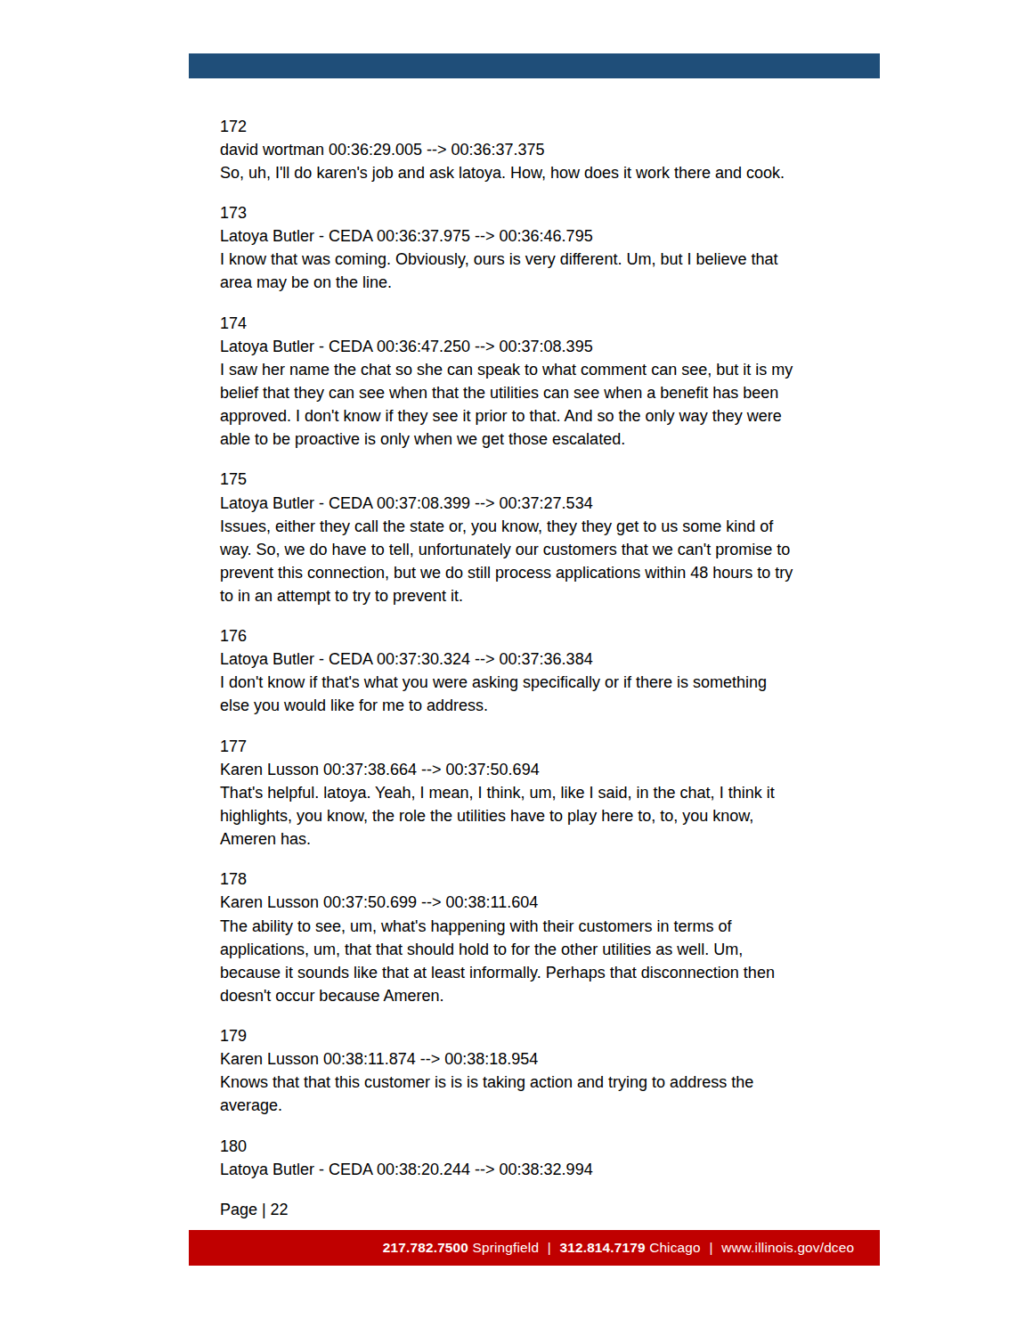172
david wortman 00:36:29.005 --> 00:36:37.375
So, uh, I'll do karen's job and ask latoya. How, how does it work there and cook.
173
Latoya Butler - CEDA 00:36:37.975 --> 00:36:46.795
I know that was coming. Obviously, ours is very different. Um, but I believe that area may be on the line.
174
Latoya Butler - CEDA 00:36:47.250 --> 00:37:08.395
I saw her name the chat so she can speak to what comment can see, but it is my belief that they can see when that the utilities can see when a benefit has been approved. I don't know if they see it prior to that. And so the only way they were able to be proactive is only when we get those escalated.
175
Latoya Butler - CEDA 00:37:08.399 --> 00:37:27.534
Issues, either they call the state or, you know, they they get to us some kind of way. So, we do have to tell, unfortunately our customers that we can't promise to prevent this connection, but we do still process applications within 48 hours to try to in an attempt to try to prevent it.
176
Latoya Butler - CEDA 00:37:30.324 --> 00:37:36.384
I don't know if that's what you were asking specifically or if there is something else you would like for me to address.
177
Karen Lusson 00:37:38.664 --> 00:37:50.694
That's helpful. latoya. Yeah, I mean, I think, um, like I said, in the chat, I think it highlights, you know, the role the utilities have to play here to, to, you know, Ameren has.
178
Karen Lusson 00:37:50.699 --> 00:38:11.604
The ability to see, um, what's happening with their customers in terms of applications, um, that that should hold to for the other utilities as well. Um, because it sounds like that at least informally. Perhaps that disconnection then doesn't occur because Ameren.
179
Karen Lusson 00:38:11.874 --> 00:38:18.954
Knows that that this customer is is is taking action and trying to address the average.
180
Latoya Butler - CEDA 00:38:20.244 --> 00:38:32.994
Page | 22
217.782.7500 Springfield|312.814.7179 Chicago|www.illinois.gov/dceo